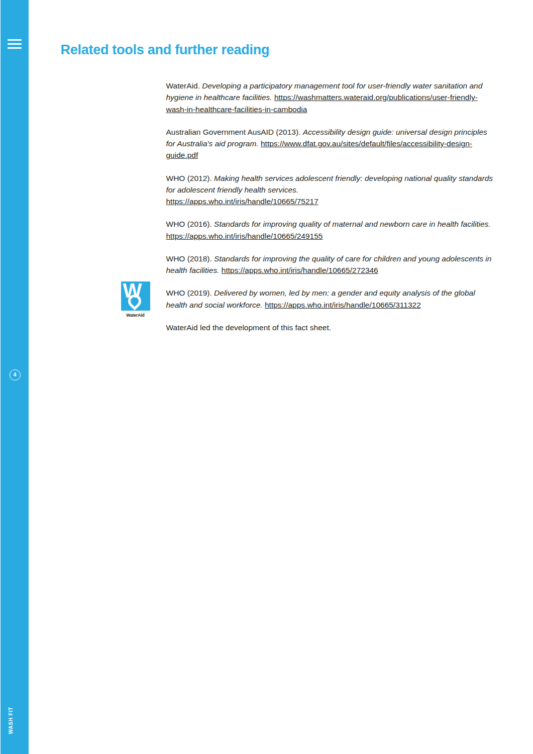4
WASH FIT
Related tools and further reading
WaterAid. Developing a participatory management tool for user-friendly water sanitation and hygiene in healthcare facilities. https://washmatters.wateraid.org/publications/user-friendly-wash-in-healthcare-facilities-in-cambodia
Australian Government AusAID (2013). Accessibility design guide: universal design principles for Australia's aid program. https://www.dfat.gov.au/sites/default/files/accessibility-design-guide.pdf
WHO (2012). Making health services adolescent friendly: developing national quality standards for adolescent friendly health services.
https://apps.who.int/iris/handle/10665/75217
WHO (2016). Standards for improving quality of maternal and newborn care in health facilities. https://apps.who.int/iris/handle/10665/249155
WHO (2018). Standards for improving the quality of care for children and young adolescents in health facilities. https://apps.who.int/iris/handle/10665/272346
WHO (2019). Delivered by women, led by men: a gender and equity analysis of the global health and social workforce. https://apps.who.int/iris/handle/10665/311322
WaterAid led the development of this fact sheet.
WaterAid